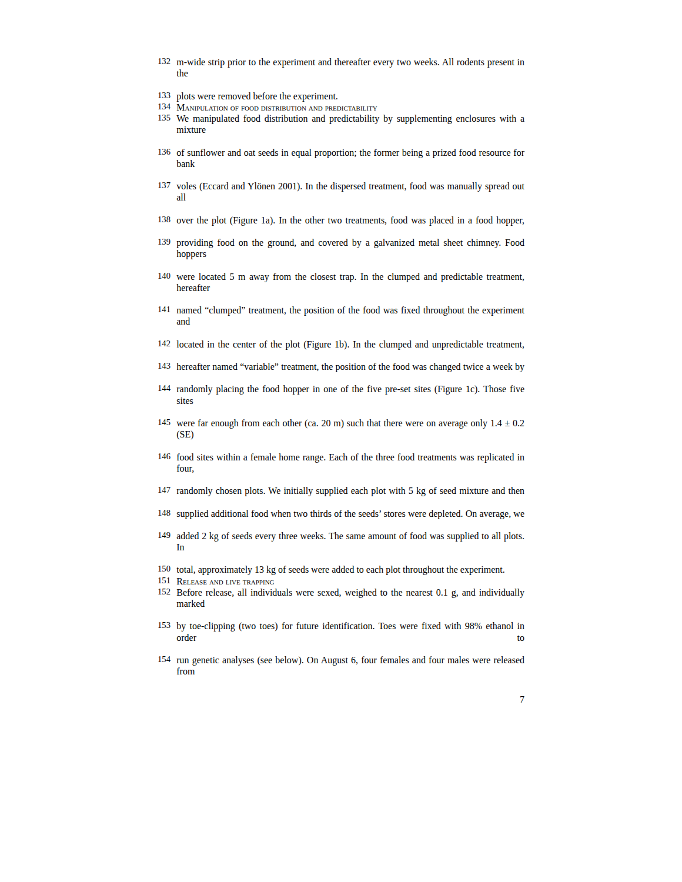132 m-wide strip prior to the experiment and thereafter every two weeks. All rodents present in the
133 plots were removed before the experiment.
134 Manipulation of food distribution and predictability
135 We manipulated food distribution and predictability by supplementing enclosures with a mixture
136 of sunflower and oat seeds in equal proportion; the former being a prized food resource for bank
137 voles (Eccard and Ylönen 2001). In the dispersed treatment, food was manually spread out all
138 over the plot (Figure 1a). In the other two treatments, food was placed in a food hopper,
139 providing food on the ground, and covered by a galvanized metal sheet chimney. Food hoppers
140 were located 5 m away from the closest trap. In the clumped and predictable treatment, hereafter
141 named “clumped” treatment, the position of the food was fixed throughout the experiment and
142 located in the center of the plot (Figure 1b). In the clumped and unpredictable treatment,
143 hereafter named “variable” treatment, the position of the food was changed twice a week by
144 randomly placing the food hopper in one of the five pre-set sites (Figure 1c). Those five sites
145 were far enough from each other (ca. 20 m) such that there were on average only 1.4 ± 0.2 (SE)
146 food sites within a female home range. Each of the three food treatments was replicated in four,
147 randomly chosen plots. We initially supplied each plot with 5 kg of seed mixture and then
148 supplied additional food when two thirds of the seeds’ stores were depleted. On average, we
149 added 2 kg of seeds every three weeks. The same amount of food was supplied to all plots. In
150 total, approximately 13 kg of seeds were added to each plot throughout the experiment.
151 Release and live trapping
152 Before release, all individuals were sexed, weighed to the nearest 0.1 g, and individually marked
153 by toe-clipping (two toes) for future identification. Toes were fixed with 98% ethanol in order to
154 run genetic analyses (see below). On August 6, four females and four males were released from
7